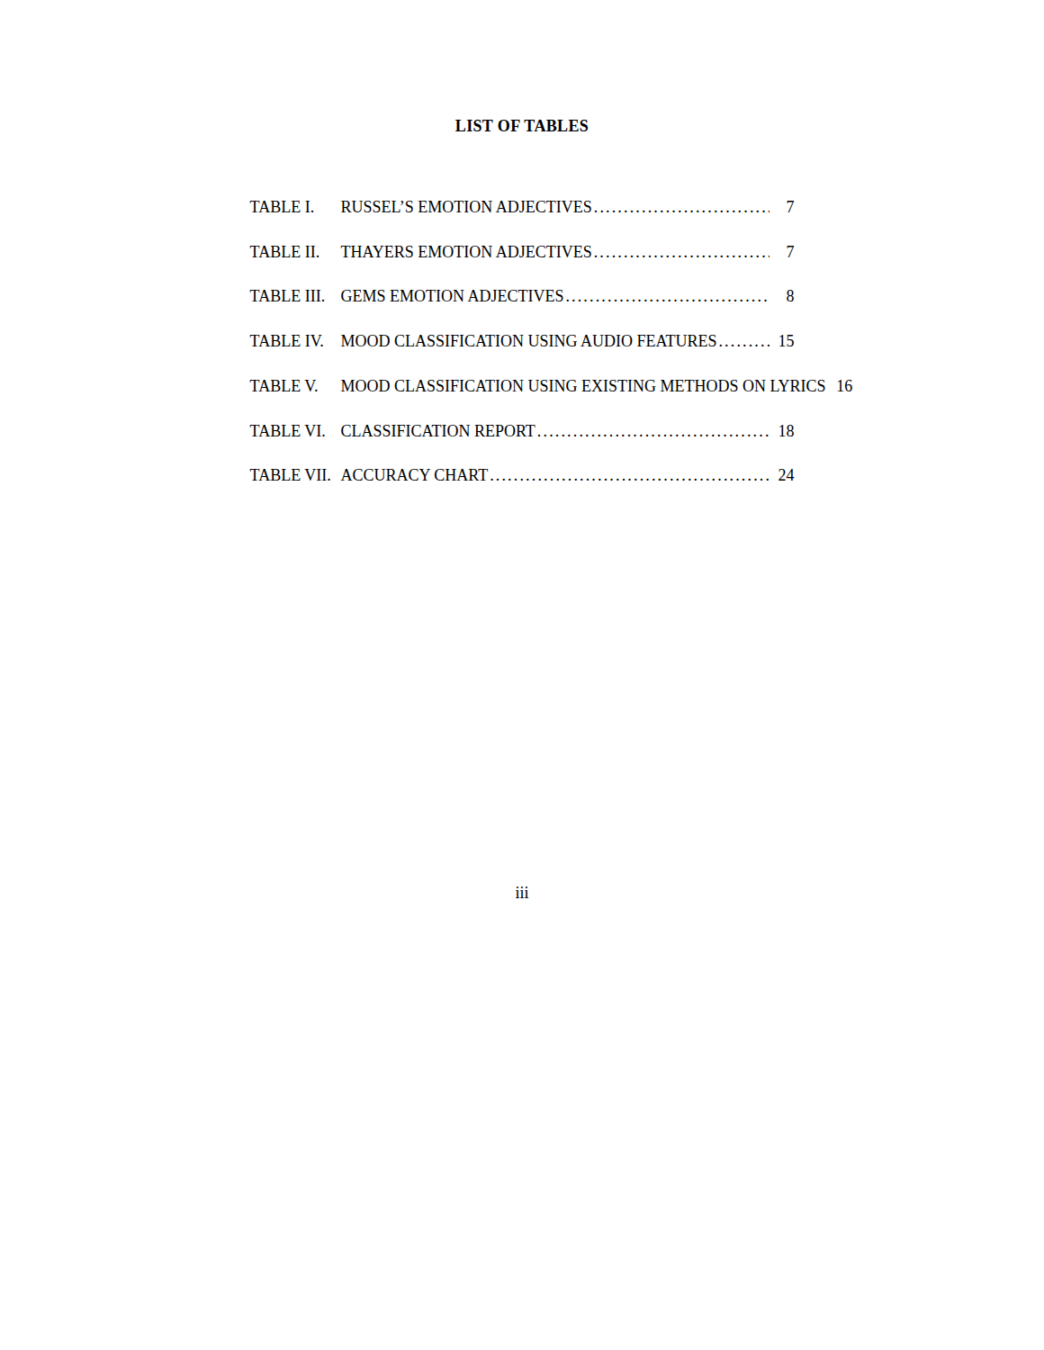LIST OF TABLES
TABLE I. RUSSEL’S EMOTION ADJECTIVES ................................................................................................................... 7
TABLE II. THAYERS EMOTION ADJECTIVES ................................................................................................................... 7
TABLE III. GEMS EMOTION ADJECTIVES ................................................................................................................... 8
TABLE IV. MOOD CLASSIFICATION USING AUDIO FEATURES ................................................................................................................... 15
TABLE V. MOOD CLASSIFICATION USING EXISTING METHODS ON LYRICS ................................................................................................................... 16
TABLE VI. CLASSIFICATION REPORT ................................................................................................................... 18
TABLE VII. ACCURACY CHART ................................................................................................................... 24
iii